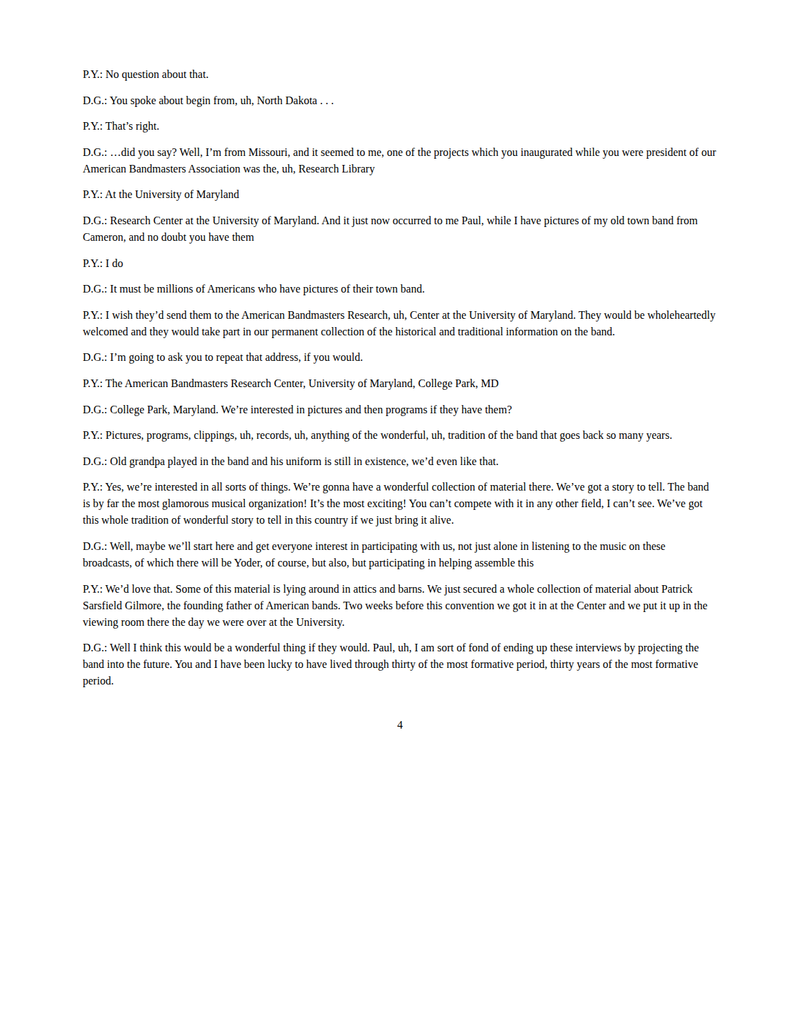P.Y.: No question about that.
D.G.: You spoke about begin from, uh, North Dakota . . .
P.Y.: That’s right.
D.G.: …did you say? Well, I’m from Missouri, and it seemed to me, one of the projects which you inaugurated while you were president of our American Bandmasters Association was the, uh, Research Library
P.Y.: At the University of Maryland
D.G.: Research Center at the University of Maryland. And it just now occurred to me Paul, while I have pictures of my old town band from Cameron, and no doubt you have them
P.Y.: I do
D.G.: It must be millions of Americans who have pictures of their town band.
P.Y.: I wish they’d send them to the American Bandmasters Research, uh, Center at the University of Maryland. They would be wholeheartedly welcomed and they would take part in our permanent collection of the historical and traditional information on the band.
D.G.: I’m going to ask you to repeat that address, if you would.
P.Y.: The American Bandmasters Research Center, University of Maryland, College Park, MD
D.G.: College Park, Maryland. We’re interested in pictures and then programs if they have them?
P.Y.: Pictures, programs, clippings, uh, records, uh, anything of the wonderful, uh, tradition of the band that goes back so many years.
D.G.: Old grandpa played in the band and his uniform is still in existence, we’d even like that.
P.Y.: Yes, we’re interested in all sorts of things. We’re gonna have a wonderful collection of material there. We’ve got a story to tell. The band is by far the most glamorous musical organization! It’s the most exciting! You can’t compete with it in any other field, I can’t see. We’ve got this whole tradition of wonderful story to tell in this country if we just bring it alive.
D.G.: Well, maybe we’ll start here and get everyone interest in participating with us, not just alone in listening to the music on these broadcasts, of which there will be Yoder, of course, but also, but participating in helping assemble this
P.Y.: We’d love that. Some of this material is lying around in attics and barns. We just secured a whole collection of material about Patrick Sarsfield Gilmore, the founding father of American bands. Two weeks before this convention we got it in at the Center and we put it up in the viewing room there the day we were over at the University.
D.G.: Well I think this would be a wonderful thing if they would. Paul, uh, I am sort of fond of ending up these interviews by projecting the band into the future. You and I have been lucky to have lived through thirty of the most formative period, thirty years of the most formative period.
4